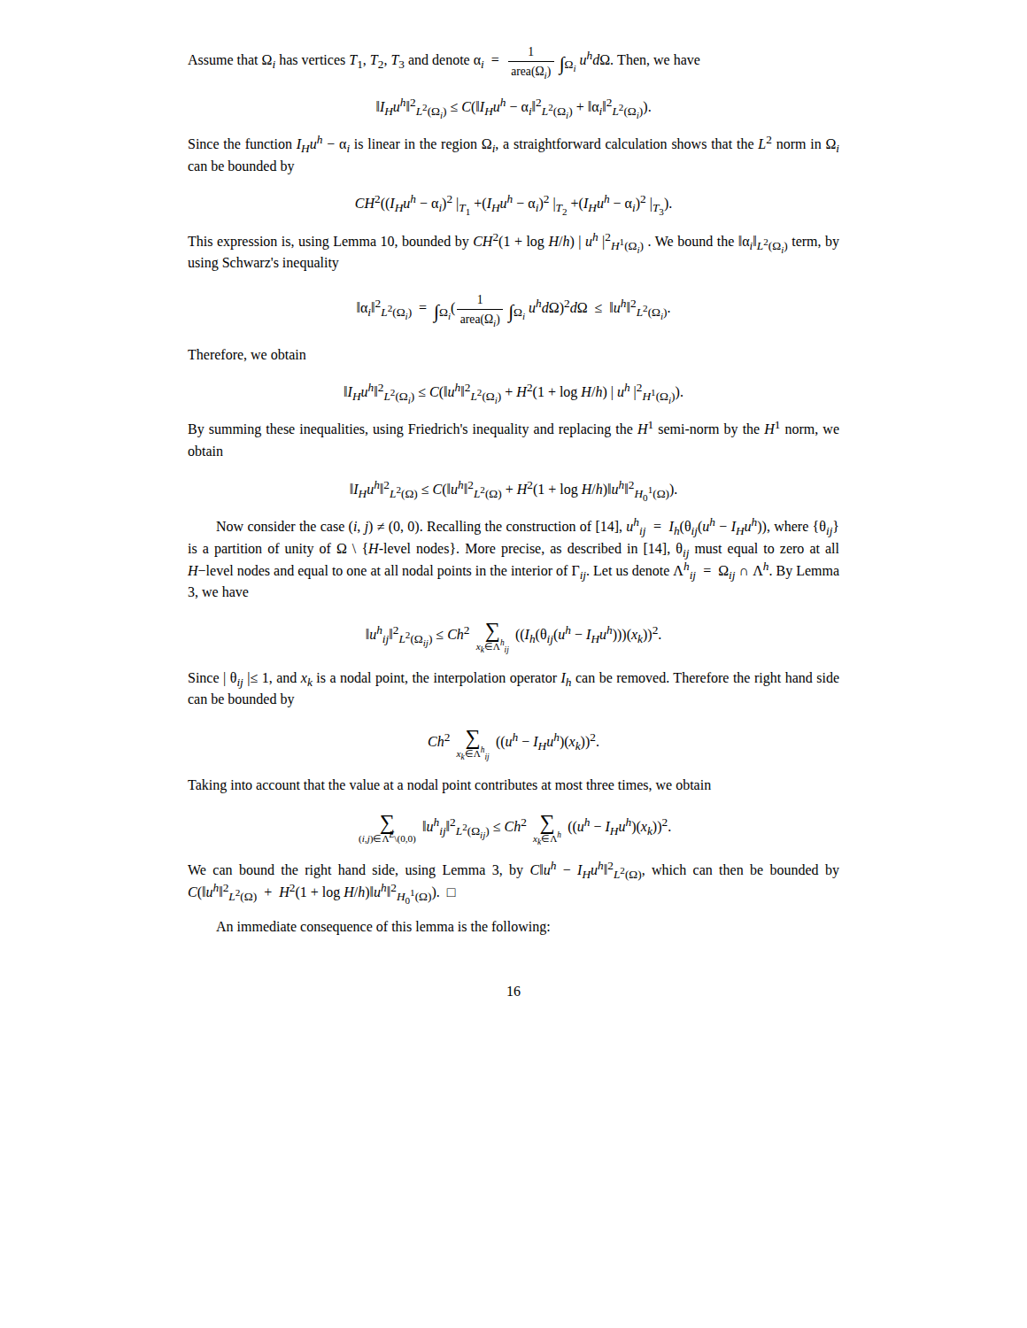Assume that Ωi has vertices T1, T2, T3 and denote αi = 1 area(Ωi) ∫Ωi uh d Ω. Then, we have
‖IHuh‖2L2(Ωi) ≤ C(‖IHuh − αi‖2L2(Ωi) + ‖αi‖2L2(Ωi)).
Since the function IHuh − αi is linear in the region Ωi, a straightforward calculation shows that the L2 norm in Ωi can be bounded by
CH2((IHuh − αi)2 |T1 +(IHuh − αi)2 |T2 +(IHuh − αi)2 |T3).
This expression is, using Lemma 10, bounded by CH2(1 + log H/h) | uh |2H1(Ωi) . We bound the ‖αi‖L2(Ωi) term, by using Schwarz's inequality
‖αi‖2L2(Ωi) = ∫Ωi(1 area(Ωi) ∫Ωi uhd Ω)2d Ω ≤ ‖uh‖2L2(Ωi).
Therefore, we obtain
‖IHuh‖2L2(Ωi) ≤ C(‖uh‖2L2(Ωi) + H2(1 + log H/h) | uh |2H1(Ωi)).
By summing these inequalities, using Friedrich's inequality and replacing the H1 semi-norm by the H1 norm, we obtain
‖IHuh‖2L2(Ω) ≤ C(‖uh‖2L2(Ω) + H2(1 + log H/h)‖uh‖2H01(Ω)).
Now consider the case (i, j) ≠ (0, 0). Recalling the construction of [14], uhij = Ih(θij(uh − IHuh)), where {θij} is a partition of unity of Ω \ {H-level nodes}. More precise, as described in [14], θij must equal to zero at all H−level nodes and equal to one at all nodal points in the interior of Γij. Let us denote Λhij = Ωij ∩ Λh. By Lemma 3, we have
‖uhij‖2L2(Ωij) ≤ Ch2 ∑xk∈Λhij ((Ih(θij(uh − IHuh)))(xk))2.
Since | θij |≤ 1, and xk is a nodal point, the interpolation operator Ih can be removed. Therefore the right hand side can be bounded by
Ch2 ∑xk∈Λhij ((uh − IHuh)(xk))2.
Taking into account that the value at a nodal point contributes at most three times, we obtain
∑(i,j)∈ΛE\(0,0) ‖uhij‖2L2(Ωij) ≤ Ch2 ∑xk∈Λh ((uh − IHuh)(xk))2.
We can bound the right hand side, using Lemma 3, by C‖uh − IHuh‖2L2(Ω), which can then be bounded by C(‖uh‖2L2(Ω) + H2(1 + log H/h)‖uh‖2H01(Ω)). □
An immediate consequence of this lemma is the following:
16